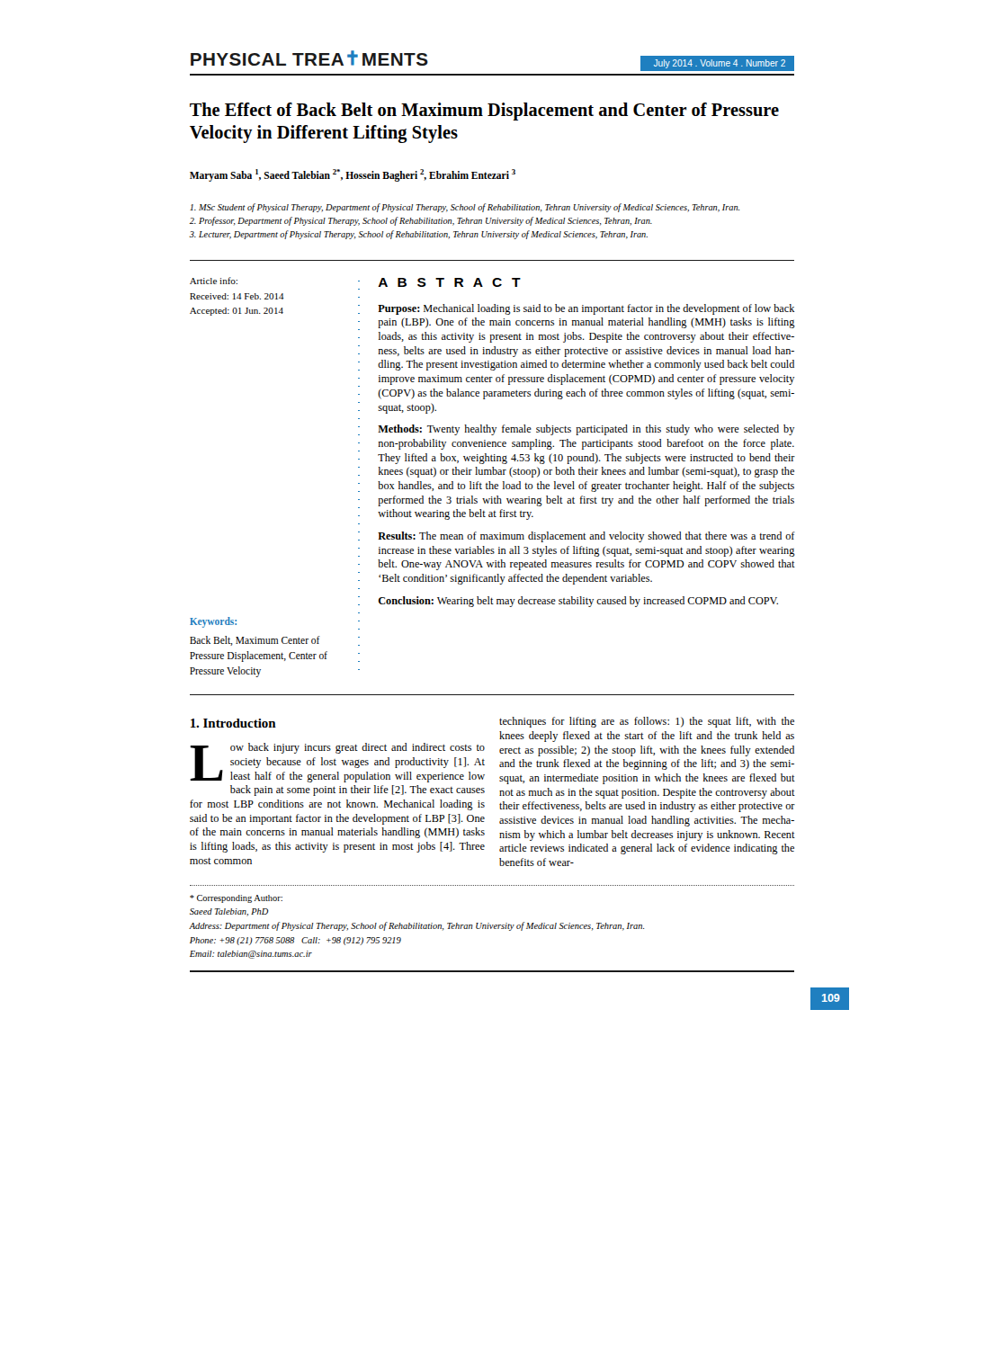PHYSICAL TREA✝MENTS
July 2014 . Volume 4 . Number 2
The Effect of Back Belt on Maximum Displacement and Center of Pressure Velocity in Different Lifting Styles
Maryam Saba 1, Saeed Talebian 2*, Hossein Bagheri 2, Ebrahim Entezari 3
1. MSc Student of Physical Therapy, Department of Physical Therapy, School of Rehabilitation, Tehran University of Medical Sciences, Tehran, Iran.
2. Professor, Department of Physical Therapy, School of Rehabilitation, Tehran University of Medical Sciences, Tehran, Iran.
3. Lecturer, Department of Physical Therapy, School of Rehabilitation, Tehran University of Medical Sciences, Tehran, Iran.
Article info:
Received: 14 Feb. 2014
Accepted: 01 Jun. 2014
Keywords:
Back Belt, Maximum Center of Pressure Displacement, Center of Pressure Velocity
A B S T R A C T
Purpose: Mechanical loading is said to be an important factor in the development of low back pain (LBP). One of the main concerns in manual material handling (MMH) tasks is lifting loads, as this activity is present in most jobs. Despite the controversy about their effectiveness, belts are used in industry as either protective or assistive devices in manual load handling. The present investigation aimed to determine whether a commonly used back belt could improve maximum center of pressure displacement (COPMD) and center of pressure velocity (COPV) as the balance parameters during each of three common styles of lifting (squat, semi-squat, stoop).
Methods: Twenty healthy female subjects participated in this study who were selected by non-probability convenience sampling. The participants stood barefoot on the force plate. They lifted a box, weighting 4.53 kg (10 pound). The subjects were instructed to bend their knees (squat) or their lumbar (stoop) or both their knees and lumbar (semi-squat), to grasp the box handles, and to lift the load to the level of greater trochanter height. Half of the subjects performed the 3 trials with wearing belt at first try and the other half performed the trials without wearing the belt at first try.
Results: The mean of maximum displacement and velocity showed that there was a trend of increase in these variables in all 3 styles of lifting (squat, semi-squat and stoop) after wearing belt. One-way ANOVA with repeated measures results for COPMD and COPV showed that ‘Belt condition’ significantly affected the dependent variables.
Conclusion: Wearing belt may decrease stability caused by increased COPMD and COPV.
1. Introduction
Low back injury incurs great direct and indirect costs to society because of lost wages and productivity [1]. At least half of the general population will experience low back pain at some point in their life [2]. The exact causes for most LBP conditions are not known. Mechanical loading is said to be an important factor in the development of LBP [3]. One of the main concerns in manual materials handling (MMH) tasks is lifting loads, as this activity is present in most jobs [4]. Three most common
techniques for lifting are as follows: 1) the squat lift, with the knees deeply flexed at the start of the lift and the trunk held as erect as possible; 2) the stoop lift, with the knees fully extended and the trunk flexed at the beginning of the lift; and 3) the semi-squat, an intermediate position in which the knees are flexed but not as much as in the squat position. Despite the controversy about their effectiveness, belts are used in industry as either protective or assistive devices in manual load handling activities. The mechanism by which a lumbar belt decreases injury is unknown. Recent article reviews indicated a general lack of evidence indicating the benefits of wear-
* Corresponding Author:
Saeed Talebian, PhD
Address: Department of Physical Therapy, School of Rehabilitation, Tehran University of Medical Sciences, Tehran, Iran.
Phone: +98 (21) 7768 5088 Call: +98 (912) 795 9219
Email: talebian@sina.tums.ac.ir
109